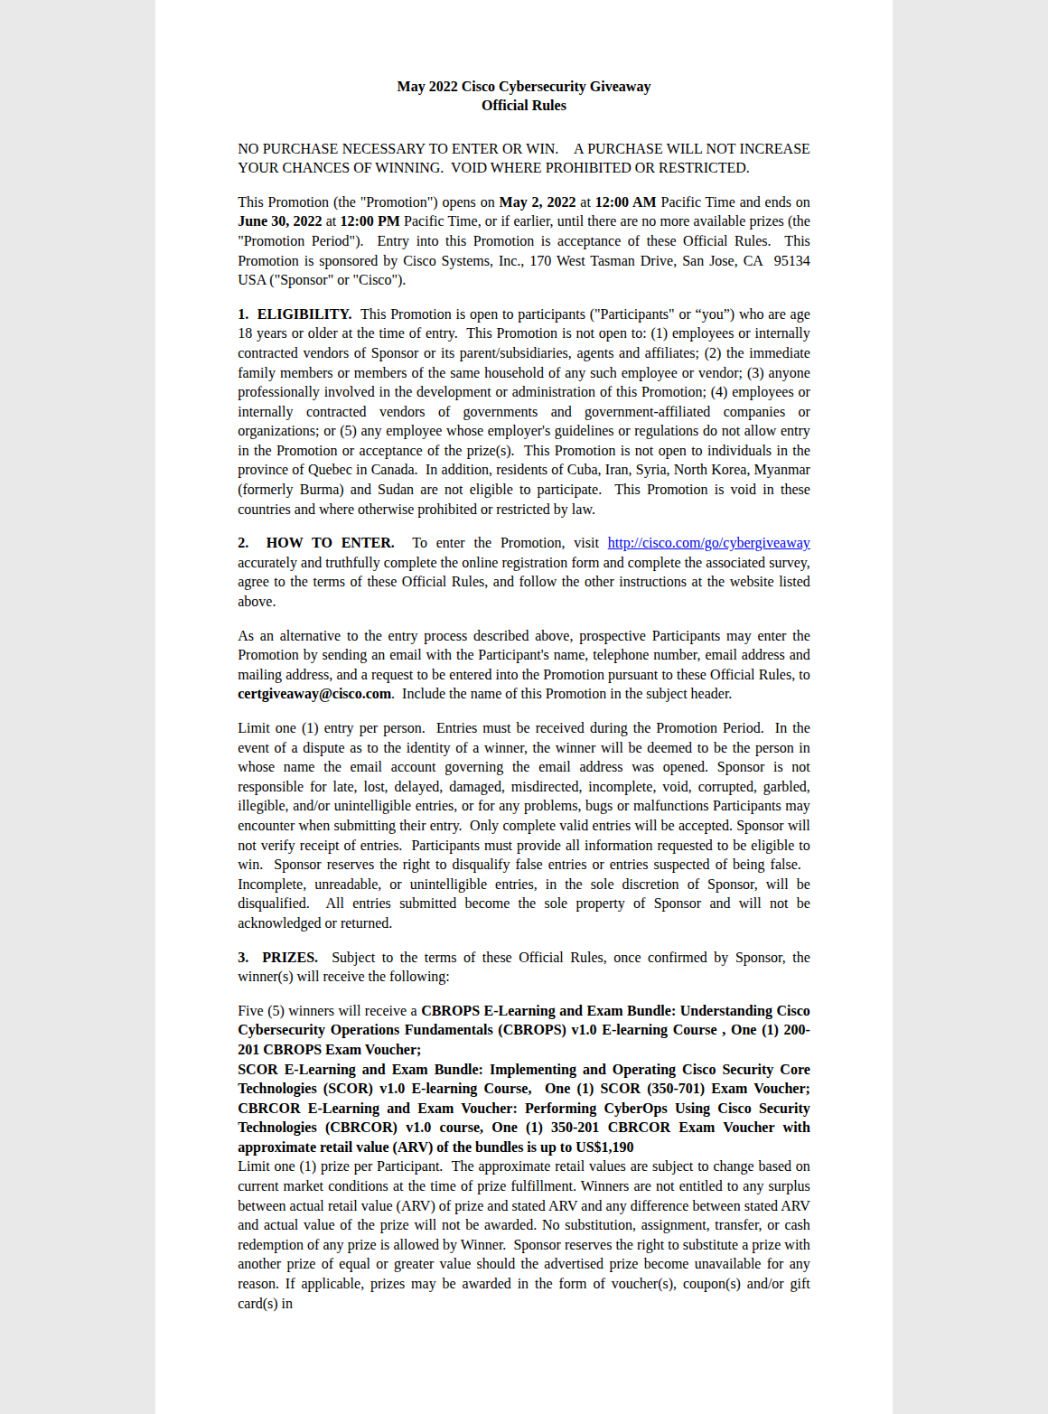May 2022 Cisco Cybersecurity GiveawayOfficial Rules
NO PURCHASE NECESSARY TO ENTER OR WIN. A PURCHASE WILL NOT INCREASE YOUR CHANCES OF WINNING. VOID WHERE PROHIBITED OR RESTRICTED.
This Promotion (the "Promotion") opens on May 2, 2022 at 12:00 AM Pacific Time and ends on June 30, 2022 at 12:00 PM Pacific Time, or if earlier, until there are no more available prizes (the "Promotion Period"). Entry into this Promotion is acceptance of these Official Rules. This Promotion is sponsored by Cisco Systems, Inc., 170 West Tasman Drive, San Jose, CA 95134 USA ("Sponsor" or "Cisco").
1. ELIGIBILITY. This Promotion is open to participants ("Participants" or “you”) who are age 18 years or older at the time of entry. This Promotion is not open to: (1) employees or internally contracted vendors of Sponsor or its parent/subsidiaries, agents and affiliates; (2) the immediate family members or members of the same household of any such employee or vendor; (3) anyone professionally involved in the development or administration of this Promotion; (4) employees or internally contracted vendors of governments and government-affiliated companies or organizations; or (5) any employee whose employer's guidelines or regulations do not allow entry in the Promotion or acceptance of the prize(s). This Promotion is not open to individuals in the province of Quebec in Canada. In addition, residents of Cuba, Iran, Syria, North Korea, Myanmar (formerly Burma) and Sudan are not eligible to participate. This Promotion is void in these countries and where otherwise prohibited or restricted by law.
2. HOW TO ENTER. To enter the Promotion, visit http://cisco.com/go/cybergiveaway accurately and truthfully complete the online registration form and complete the associated survey, agree to the terms of these Official Rules, and follow the other instructions at the website listed above.
As an alternative to the entry process described above, prospective Participants may enter the Promotion by sending an email with the Participant's name, telephone number, email address and mailing address, and a request to be entered into the Promotion pursuant to these Official Rules, to certgiveaway@cisco.com. Include the name of this Promotion in the subject header.
Limit one (1) entry per person. Entries must be received during the Promotion Period. In the event of a dispute as to the identity of a winner, the winner will be deemed to be the person in whose name the email account governing the email address was opened. Sponsor is not responsible for late, lost, delayed, damaged, misdirected, incomplete, void, corrupted, garbled, illegible, and/or unintelligible entries, or for any problems, bugs or malfunctions Participants may encounter when submitting their entry. Only complete valid entries will be accepted. Sponsor will not verify receipt of entries. Participants must provide all information requested to be eligible to win. Sponsor reserves the right to disqualify false entries or entries suspected of being false. Incomplete, unreadable, or unintelligible entries, in the sole discretion of Sponsor, will be disqualified. All entries submitted become the sole property of Sponsor and will not be acknowledged or returned.
3. PRIZES. Subject to the terms of these Official Rules, once confirmed by Sponsor, the winner(s) will receive the following:
Five (5) winners will receive a CBROPS E-Learning and Exam Bundle: Understanding Cisco Cybersecurity Operations Fundamentals (CBROPS) v1.0 E-learning Course , One (1) 200-201 CBROPS Exam Voucher;
SCOR E-Learning and Exam Bundle: Implementing and Operating Cisco Security Core Technologies (SCOR) v1.0 E-learning Course, One (1) SCOR (350-701) Exam Voucher; CBRCOR E-Learning and Exam Voucher: Performing CyberOps Using Cisco Security Technologies (CBRCOR) v1.0 course, One (1) 350-201 CBRCOR Exam Voucher with approximate retail value (ARV) of the bundles is up to US$1,190
Limit one (1) prize per Participant. The approximate retail values are subject to change based on current market conditions at the time of prize fulfillment. Winners are not entitled to any surplus between actual retail value (ARV) of prize and stated ARV and any difference between stated ARV and actual value of the prize will not be awarded. No substitution, assignment, transfer, or cash redemption of any prize is allowed by Winner. Sponsor reserves the right to substitute a prize with another prize of equal or greater value should the advertised prize become unavailable for any reason. If applicable, prizes may be awarded in the form of voucher(s), coupon(s) and/or gift card(s) in